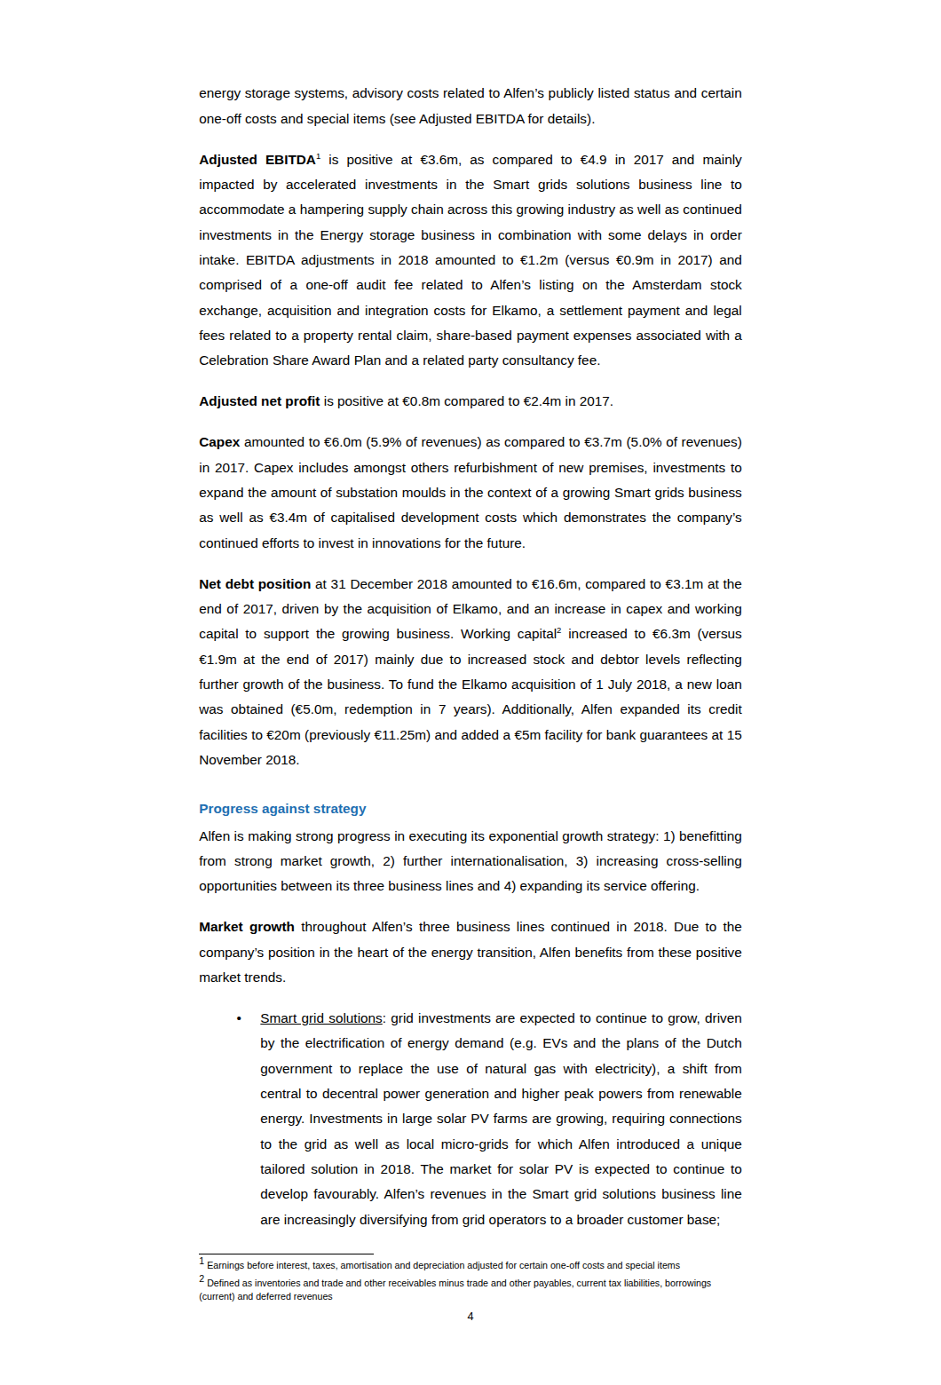energy storage systems, advisory costs related to Alfen’s publicly listed status and certain one-off costs and special items (see Adjusted EBITDA for details).
Adjusted EBITDA1 is positive at €3.6m, as compared to €4.9 in 2017 and mainly impacted by accelerated investments in the Smart grids solutions business line to accommodate a hampering supply chain across this growing industry as well as continued investments in the Energy storage business in combination with some delays in order intake. EBITDA adjustments in 2018 amounted to €1.2m (versus €0.9m in 2017) and comprised of a one-off audit fee related to Alfen’s listing on the Amsterdam stock exchange, acquisition and integration costs for Elkamo, a settlement payment and legal fees related to a property rental claim, share-based payment expenses associated with a Celebration Share Award Plan and a related party consultancy fee.
Adjusted net profit is positive at €0.8m compared to €2.4m in 2017.
Capex amounted to €6.0m (5.9% of revenues) as compared to €3.7m (5.0% of revenues) in 2017. Capex includes amongst others refurbishment of new premises, investments to expand the amount of substation moulds in the context of a growing Smart grids business as well as €3.4m of capitalised development costs which demonstrates the company’s continued efforts to invest in innovations for the future.
Net debt position at 31 December 2018 amounted to €16.6m, compared to €3.1m at the end of 2017, driven by the acquisition of Elkamo, and an increase in capex and working capital to support the growing business. Working capital2 increased to €6.3m (versus €1.9m at the end of 2017) mainly due to increased stock and debtor levels reflecting further growth of the business. To fund the Elkamo acquisition of 1 July 2018, a new loan was obtained (€5.0m, redemption in 7 years). Additionally, Alfen expanded its credit facilities to €20m (previously €11.25m) and added a €5m facility for bank guarantees at 15 November 2018.
Progress against strategy
Alfen is making strong progress in executing its exponential growth strategy: 1) benefitting from strong market growth, 2) further internationalisation, 3) increasing cross-selling opportunities between its three business lines and 4) expanding its service offering.
Market growth throughout Alfen’s three business lines continued in 2018. Due to the company’s position in the heart of the energy transition, Alfen benefits from these positive market trends.
Smart grid solutions: grid investments are expected to continue to grow, driven by the electrification of energy demand (e.g. EVs and the plans of the Dutch government to replace the use of natural gas with electricity), a shift from central to decentral power generation and higher peak powers from renewable energy. Investments in large solar PV farms are growing, requiring connections to the grid as well as local micro-grids for which Alfen introduced a unique tailored solution in 2018. The market for solar PV is expected to continue to develop favourably. Alfen’s revenues in the Smart grid solutions business line are increasingly diversifying from grid operators to a broader customer base;
1 Earnings before interest, taxes, amortisation and depreciation adjusted for certain one-off costs and special items
2 Defined as inventories and trade and other receivables minus trade and other payables, current tax liabilities, borrowings (current) and deferred revenues
4